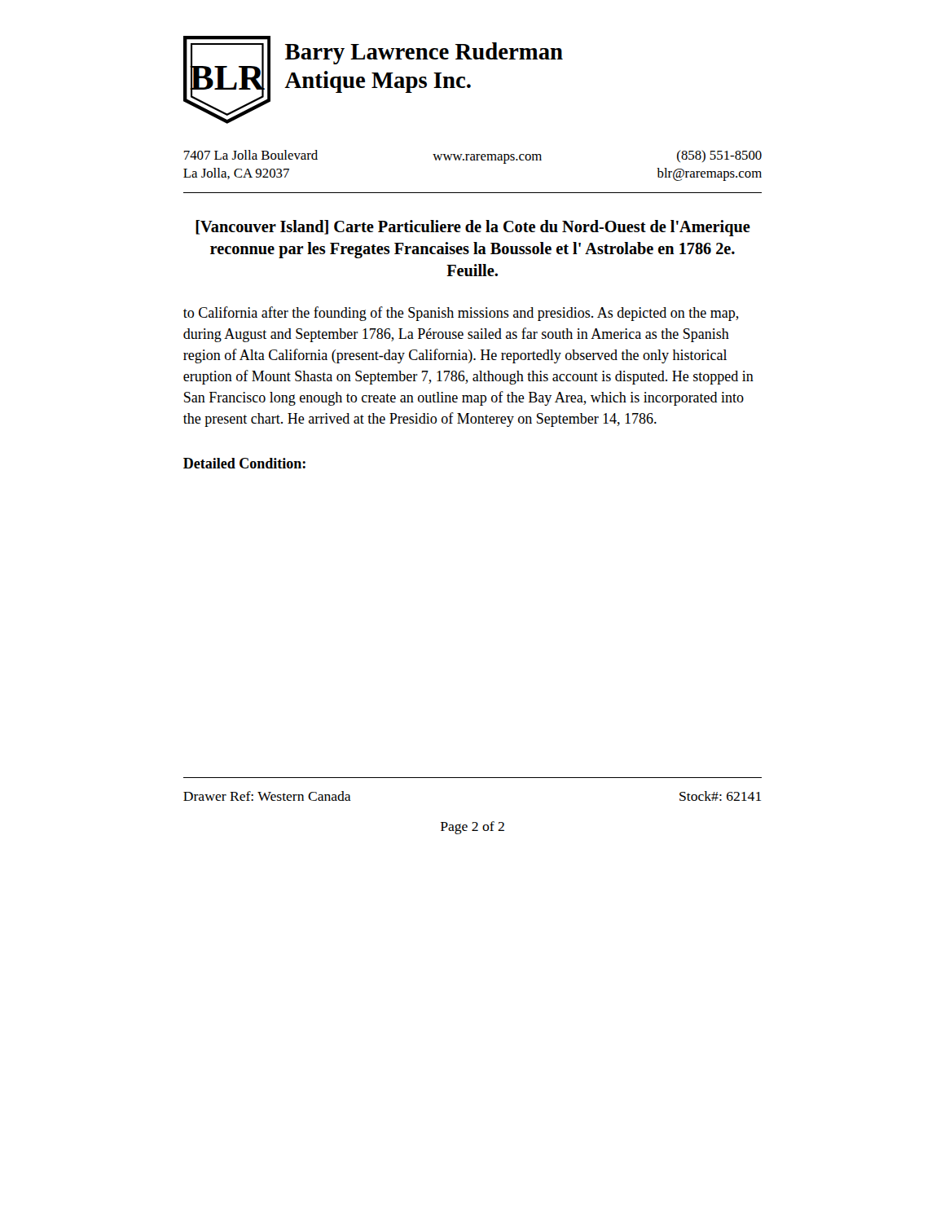BLR
Barry Lawrence Ruderman
Antique Maps Inc.
7407 La Jolla Boulevard
La Jolla, CA 92037
www.raremaps.com
(858) 551-8500
blr@raremaps.com
[Vancouver Island] Carte Particuliere de la Cote du Nord-Ouest de l'Amerique reconnue par les Fregates Francaises la Boussole et l' Astrolabe en 1786 2e. Feuille.
to California after the founding of the Spanish missions and presidios. As depicted on the map, during August and September 1786, La Pérouse sailed as far south in America as the Spanish region of Alta California (present-day California). He reportedly observed the only historical eruption of Mount Shasta on September 7, 1786, although this account is disputed. He stopped in San Francisco long enough to create an outline map of the Bay Area, which is incorporated into the present chart. He arrived at the Presidio of Monterey on September 14, 1786.
Detailed Condition:
Drawer Ref: Western Canada
Stock#: 62141
Page 2 of 2